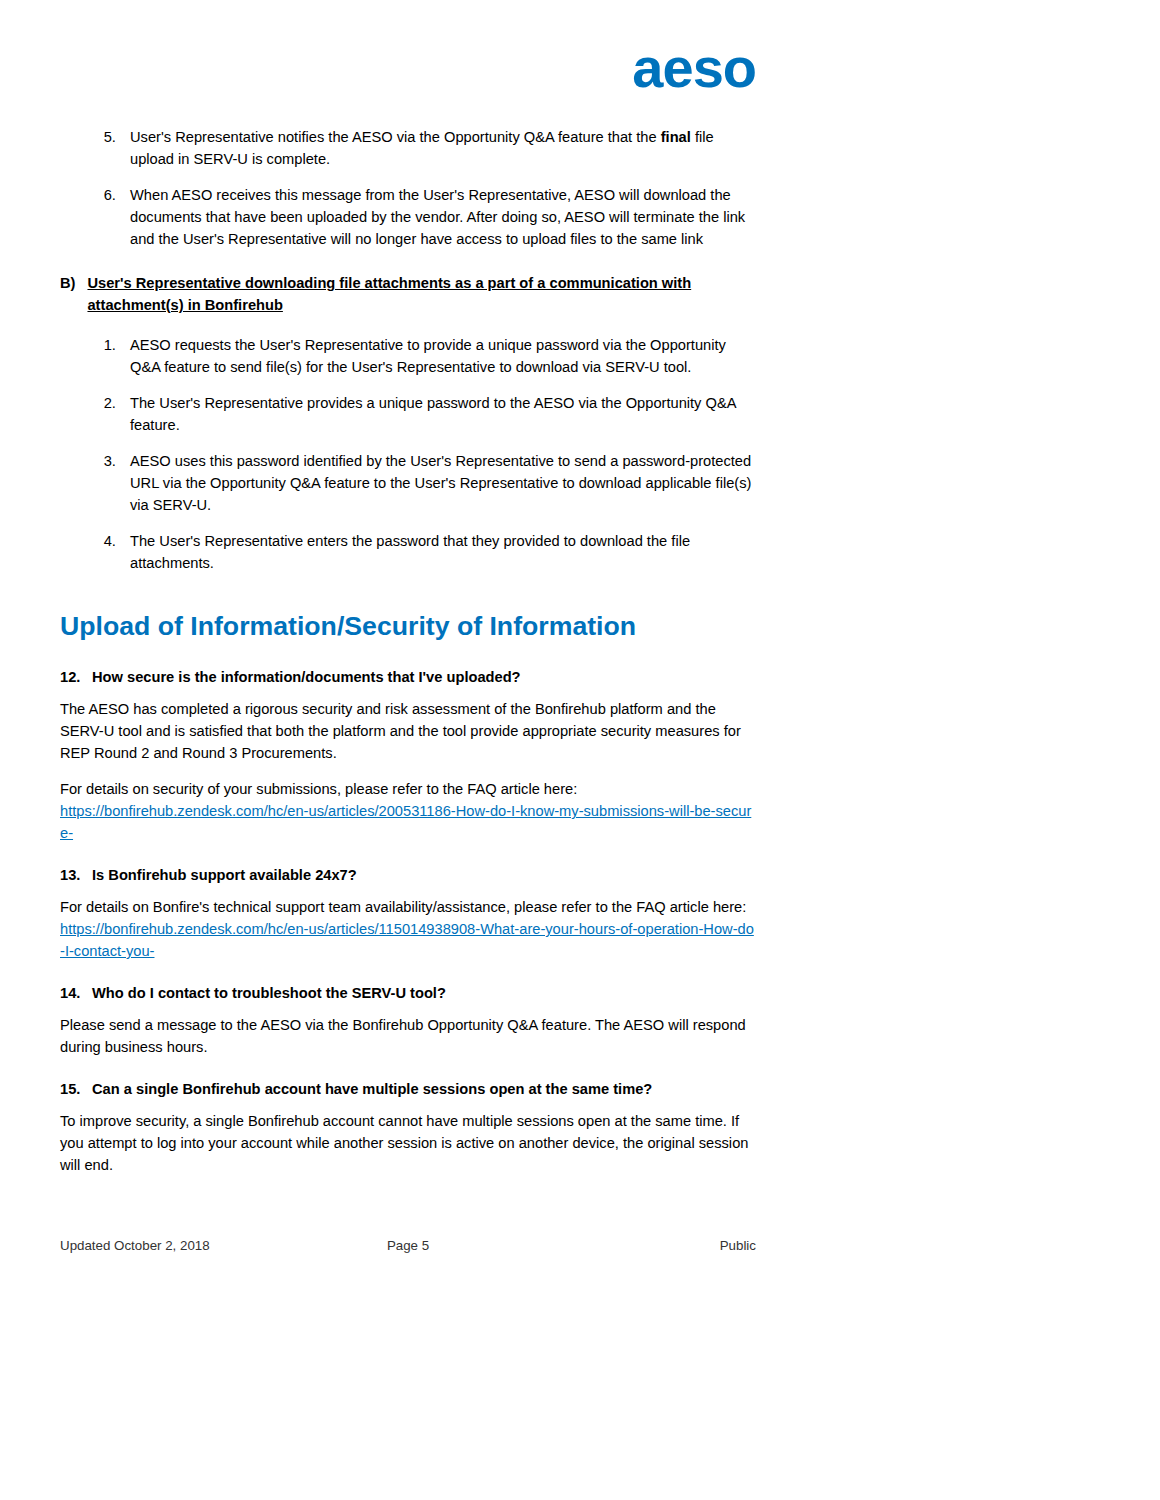aeso
User's Representative notifies the AESO via the Opportunity Q&A feature that the final file upload in SERV-U is complete.
When AESO receives this message from the User's Representative, AESO will download the documents that have been uploaded by the vendor. After doing so, AESO will terminate the link and the User's Representative will no longer have access to upload files to the same link
B) User's Representative downloading file attachments as a part of a communication with attachment(s) in Bonfirehub
AESO requests the User's Representative to provide a unique password via the Opportunity Q&A feature to send file(s) for the User's Representative to download via SERV-U tool.
The User's Representative provides a unique password to the AESO via the Opportunity Q&A feature.
AESO uses this password identified by the User's Representative to send a password-protected URL via the Opportunity Q&A feature to the User's Representative to download applicable file(s) via SERV-U.
The User's Representative enters the password that they provided to download the file attachments.
Upload of Information/Security of Information
12. How secure is the information/documents that I've uploaded?
The AESO has completed a rigorous security and risk assessment of the Bonfirehub platform and the SERV-U tool and is satisfied that both the platform and the tool provide appropriate security measures for REP Round 2 and Round 3 Procurements.
For details on security of your submissions, please refer to the FAQ article here:
https://bonfirehub.zendesk.com/hc/en-us/articles/200531186-How-do-I-know-my-submissions-will-be-secure-
13. Is Bonfirehub support available 24x7?
For details on Bonfire's technical support team availability/assistance, please refer to the FAQ article here: https://bonfirehub.zendesk.com/hc/en-us/articles/115014938908-What-are-your-hours-of-operation-How-do-I-contact-you-
14. Who do I contact to troubleshoot the SERV-U tool?
Please send a message to the AESO via the Bonfirehub Opportunity Q&A feature. The AESO will respond during business hours.
15. Can a single Bonfirehub account have multiple sessions open at the same time?
To improve security, a single Bonfirehub account cannot have multiple sessions open at the same time. If you attempt to log into your account while another session is active on another device, the original session will end.
Updated October 2, 2018
Page 5
Public